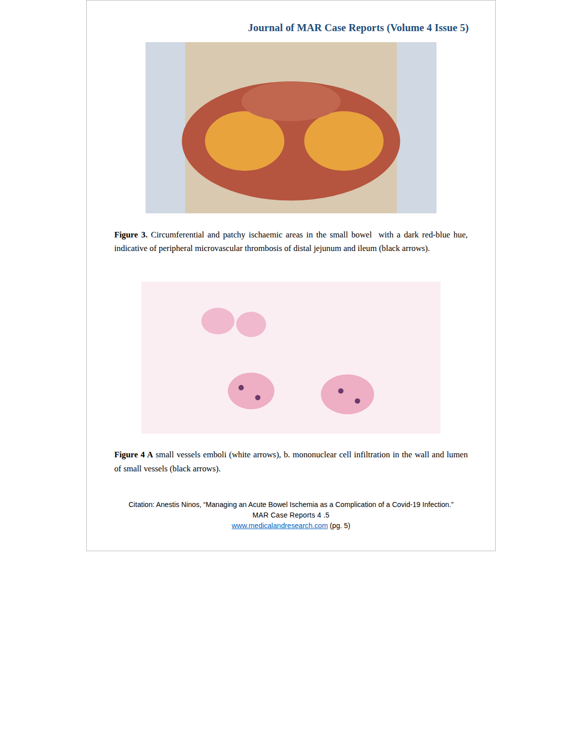Journal of MAR Case Reports (Volume 4 Issue 5)
Figure 3. Circumferential and patchy ischaemic areas in the small bowel with a dark red-blue hue, indicative of peripheral microvascular thrombosis of distal jejunum and ileum (black arrows).
Figure 4 A small vessels emboli (white arrows), b. mononuclear cell infiltration in the wall and lumen of small vessels (black arrows).
Citation: Anestis Ninos, “Managing an Acute Bowel Ischemia as a Complication of a Covid-19 Infection.”
MAR Case Reports 4 .5
www.medicalandresearch.com (pg. 5)